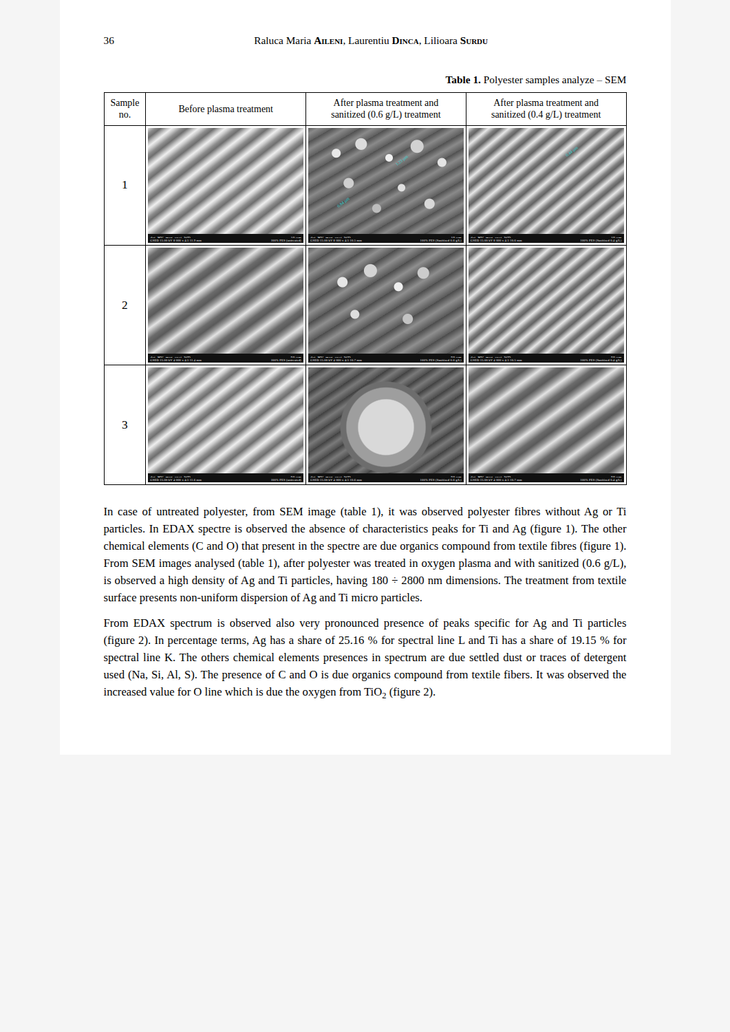36
Raluca Maria Aileni, Laurentiu Dinca, Lilioara Surdu
Table 1. Polyester samples analyze – SEM
| Sample no. | Before plasma treatment | After plasma treatment and sanitized (0.6 g/L) treatment | After plasma treatment and sanitized (0.4 g/L) treatment |
| --- | --- | --- | --- |
| 1 | det HV mag spot WD 10 µm GSED 15.00 kV 8 000 x 4.5 11.9 mm 100% PES (untreated) | 1.23 µm 0.84 µm det HV mag spot WD 10 µm GSED 15.00 kV 8 000 x 4.5 10.5 mm 100% PES (Sanitized 0.6 g/L) | 0.44 µm det HV mag spot WD 10 µm GSED 15.00 kV 8 000 x 4.5 10.6 mm 100% PES (Sanitized 0.4 g/L) |
| 2 | det HV mag spot WD 50 µm GSED 15.00 kV 4 000 x 4.5 11.4 mm 100% PES (untreated) | det HV mag spot WD 50 µm GSED 15.00 kV 4 000 x 4.5 10.7 mm 100% PES (Sanitized 0.6 g/L) | det HV mag spot WD 50 µm GSED 15.00 kV 4 000 x 4.5 10.5 mm 100% PES (Sanitized 0.4 g/L) |
| 3 | det HV mag spot WD 50 µm GSED 15.00 kV 4 000 x 4.5 11.6 mm 100% PES (untreated) | det HV mag spot WD 50 µm GSED 15.00 kV 4 000 x 4.5 10.6 mm 100% PES (Sanitized 0.6 g/L) | det HV mag spot WD 50 µm GSED 15.00 kV 4 000 x 4.5 10.7 mm 100% PES (Sanitized 0.4 g/L) |
In case of untreated polyester, from SEM image (table 1), it was observed polyester fibres without Ag or Ti particles. In EDAX spectre is observed the absence of characteristics peaks for Ti and Ag (figure 1). The other chemical elements (C and O) that present in the spectre are due organics compound from textile fibres (figure 1). From SEM images analysed (table 1), after polyester was treated in oxygen plasma and with sanitized (0.6 g/L), is observed a high density of Ag and Ti particles, having 180 ÷ 2800 nm dimensions. The treatment from textile surface presents non-uniform dispersion of Ag and Ti micro particles.
From EDAX spectrum is observed also very pronounced presence of peaks specific for Ag and Ti particles (figure 2). In percentage terms, Ag has a share of 25.16 % for spectral line L and Ti has a share of 19.15 % for spectral line K. The others chemical elements presences in spectrum are due settled dust or traces of detergent used (Na, Si, Al, S). The presence of C and O is due organics compound from textile fibers. It was observed the increased value for O line which is due the oxygen from TiO2 (figure 2).